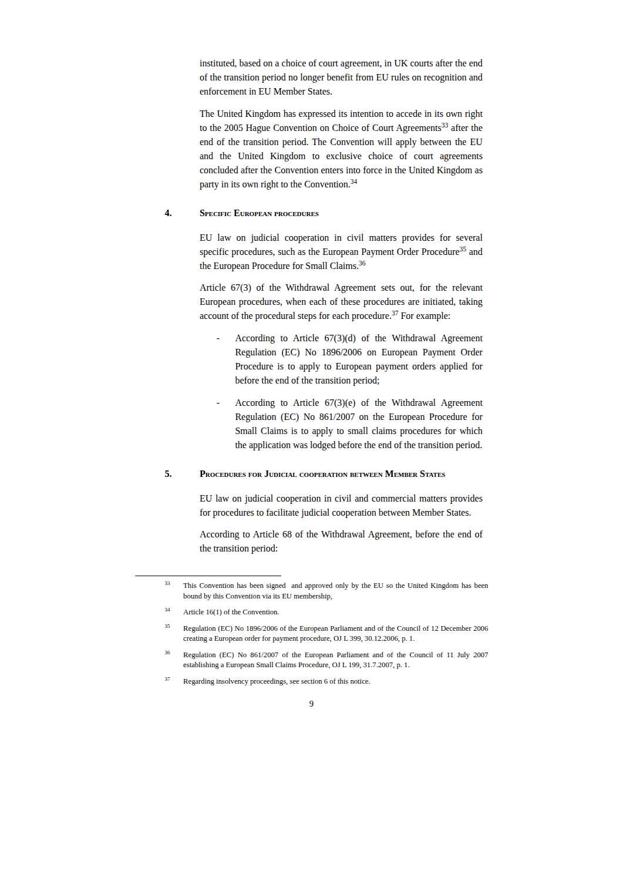instituted, based on a choice of court agreement, in UK courts after the end of the transition period no longer benefit from EU rules on recognition and enforcement in EU Member States.
The United Kingdom has expressed its intention to accede in its own right to the 2005 Hague Convention on Choice of Court Agreements33 after the end of the transition period. The Convention will apply between the EU and the United Kingdom to exclusive choice of court agreements concluded after the Convention enters into force in the United Kingdom as party in its own right to the Convention.34
4. Specific European procedures
EU law on judicial cooperation in civil matters provides for several specific procedures, such as the European Payment Order Procedure35 and the European Procedure for Small Claims.36
Article 67(3) of the Withdrawal Agreement sets out, for the relevant European procedures, when each of these procedures are initiated, taking account of the procedural steps for each procedure.37 For example:
-According to Article 67(3)(d) of the Withdrawal Agreement Regulation (EC) No 1896/2006 on European Payment Order Procedure is to apply to European payment orders applied for before the end of the transition period;
-According to Article 67(3)(e) of the Withdrawal Agreement Regulation (EC) No 861/2007 on the European Procedure for Small Claims is to apply to small claims procedures for which the application was lodged before the end of the transition period.
5. Procedures for Judicial cooperation between Member States
EU law on judicial cooperation in civil and commercial matters provides for procedures to facilitate judicial cooperation between Member States.
According to Article 68 of the Withdrawal Agreement, before the end of the transition period:
33
This Convention has been signed and approved only by the EU so the United Kingdom has been bound by this Convention via its EU membership,
34
Article 16(1) of the Convention.
35
Regulation (EC) No 1896/2006 of the European Parliament and of the Council of 12 December 2006 creating a European order for payment procedure, OJ L 399, 30.12.2006, p. 1.
36
Regulation (EC) No 861/2007 of the European Parliament and of the Council of 11 July 2007 establishing a European Small Claims Procedure, OJ L 199, 31.7.2007, p. 1.
37
Regarding insolvency proceedings, see section 6 of this notice.
9